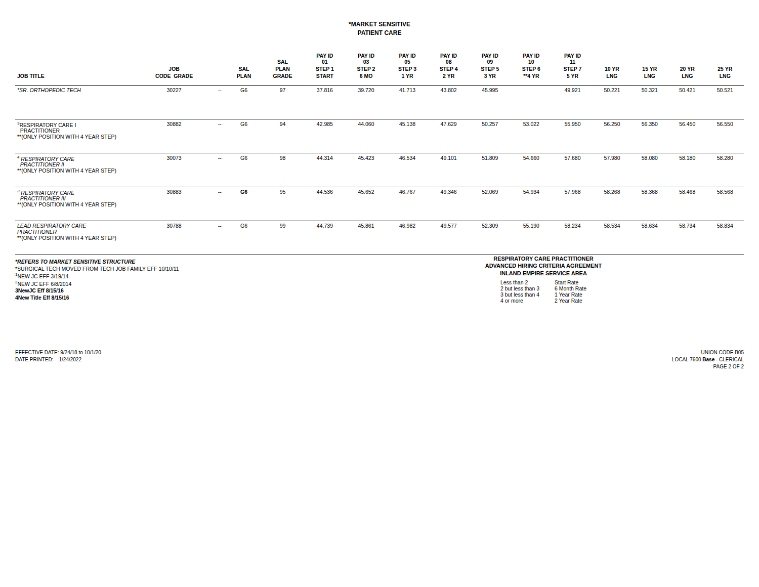*MARKET SENSITIVE
PATIENT CARE
| | | | | SAL | PAY ID 01 | PAY ID 03 | PAY ID 05 | PAY ID 08 | PAY ID 09 | PAY ID 10 | PAY ID 11 | | | | |
| --- | --- | --- | --- | --- | --- | --- | --- | --- | --- | --- | --- | --- | --- | --- | --- |
| | JOB | | SAL | PLAN | STEP 1 | STEP 2 | STEP 3 | STEP 4 | STEP 5 | STEP 6 | STEP 7 | 10 YR | 15 YR | 20 YR | 25 YR |
| JOB TITLE | CODE GRADE | | PLAN | GRADE | START | 6 MO | 1 YR | 2 YR | 3 YR | **4 YR | 5 YR | LNG | LNG | LNG | LNG |
| *SR. ORTHOPEDIC TECH | 30227 | -- | G6 | 97 | 37.816 | 39.720 | 41.713 | 43.802 | 45.995 | | 49.921 | 50.221 | 50.321 | 50.421 | 50.521 |
| 3 RESPIRATORY CARE I PRACTITIONER **(ONLY POSITION WITH 4 YEAR STEP) | 30882 | -- | G6 | 94 | 42.985 | 44.060 | 45.138 | 47.629 | 50.257 | 53.022 | 55.950 | 56.250 | 56.350 | 56.450 | 56.550 |
| 4 RESPIRATORY CARE PRACTITIONER II **(ONLY POSITION WITH 4 YEAR STEP) | 30073 | -- | G6 | 98 | 44.314 | 45.423 | 46.534 | 49.101 | 51.809 | 54.660 | 57.680 | 57.980 | 58.080 | 58.180 | 58.280 |
| 3 RESPIRATORY CARE PRACTITIONER III **(ONLY POSITION WITH 4 YEAR STEP) | 30883 | -- | G6 | 95 | 44.536 | 45.652 | 46.767 | 49.346 | 52.069 | 54.934 | 57.968 | 58.268 | 58.368 | 58.468 | 58.568 |
| LEAD RESPIRATORY CARE PRACTITIONER **(ONLY POSITION WITH 4 YEAR STEP) | 30788 | -- | G6 | 99 | 44.739 | 45.861 | 46.982 | 49.577 | 52.309 | 55.190 | 58.234 | 58.534 | 58.634 | 58.734 | 58.834 |
*REFERS TO MARKET SENSITIVE STRUCTURE
*SURGICAL TECH MOVED FROM TECH JOB FAMILY EFF 10/10/11
1NEW JC EFF 3/19/14
2NEW JC EFF 6/8/2014
3NewJC Eff 8/15/16
4New Title Eff 8/15/16
RESPIRATORY CARE PRACTITIONER
ADVANCED HIRING CRITERIA AGREEMENT
INLAND EMPIRE SERVICE AREA
| Less than 2 | Start Rate |
| 2 but less than 3 | 6 Month Rate |
| 3 but less than 4 | 1 Year Rate |
| 4 or more | 2 Year Rate |
EFFECTIVE DATE: 9/24/18 to 10/1/20
DATE PRINTED: 1/24/2022
UNION CODE B05
LOCAL 7600 Base - CLERICAL
PAGE 2 OF 2